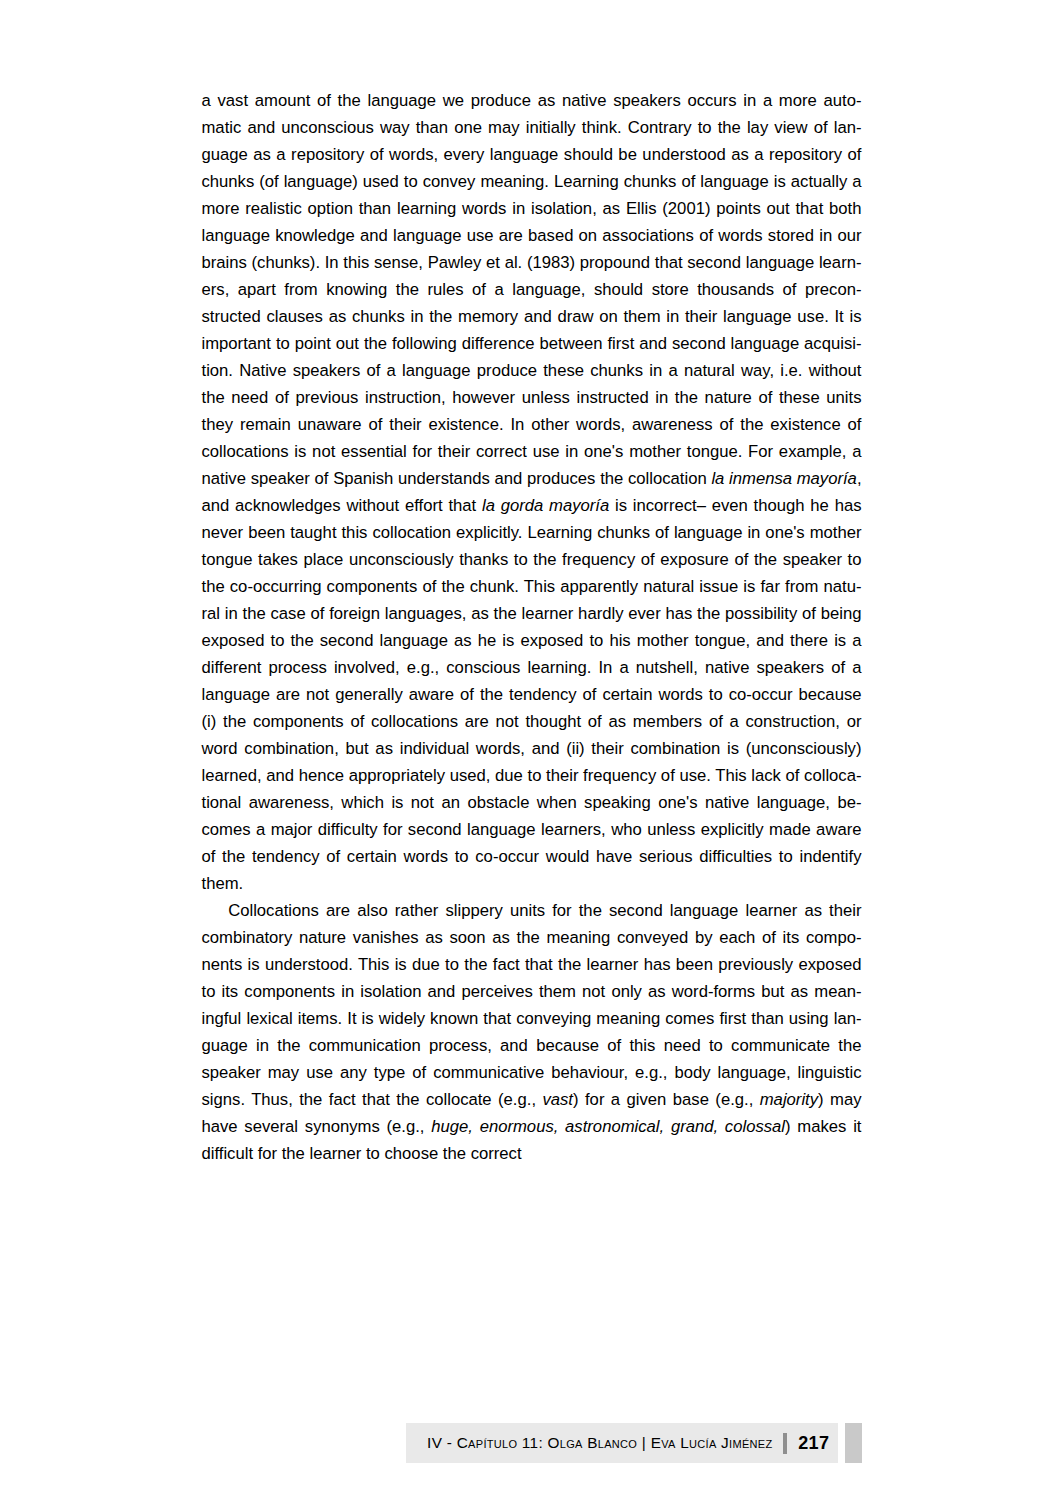a vast amount of the language we produce as native speakers occurs in a more automatic and unconscious way than one may initially think. Contrary to the lay view of language as a repository of words, every language should be understood as a repository of chunks (of language) used to convey meaning. Learning chunks of language is actually a more realistic option than learning words in isolation, as Ellis (2001) points out that both language knowledge and language use are based on associations of words stored in our brains (chunks). In this sense, Pawley et al. (1983) propound that second language learners, apart from knowing the rules of a language, should store thousands of preconstructed clauses as chunks in the memory and draw on them in their language use. It is important to point out the following difference between first and second language acquisition. Native speakers of a language produce these chunks in a natural way, i.e. without the need of previous instruction, however unless instructed in the nature of these units they remain unaware of their existence. In other words, awareness of the existence of collocations is not essential for their correct use in one's mother tongue. For example, a native speaker of Spanish understands and produces the collocation la inmensa mayoría, and acknowledges without effort that la gorda mayoría is incorrect– even though he has never been taught this collocation explicitly. Learning chunks of language in one's mother tongue takes place unconsciously thanks to the frequency of exposure of the speaker to the co-occurring components of the chunk. This apparently natural issue is far from natural in the case of foreign languages, as the learner hardly ever has the possibility of being exposed to the second language as he is exposed to his mother tongue, and there is a different process involved, e.g., conscious learning. In a nutshell, native speakers of a language are not generally aware of the tendency of certain words to co-occur because (i) the components of collocations are not thought of as members of a construction, or word combination, but as individual words, and (ii) their combination is (unconsciously) learned, and hence appropriately used, due to their frequency of use. This lack of collocational awareness, which is not an obstacle when speaking one's native language, becomes a major difficulty for second language learners, who unless explicitly made aware of the tendency of certain words to co-occur would have serious difficulties to indentify them.
Collocations are also rather slippery units for the second language learner as their combinatory nature vanishes as soon as the meaning conveyed by each of its components is understood. This is due to the fact that the learner has been previously exposed to its components in isolation and perceives them not only as word-forms but as meaningful lexical items. It is widely known that conveying meaning comes first than using language in the communication process, and because of this need to communicate the speaker may use any type of communicative behaviour, e.g., body language, linguistic signs. Thus, the fact that the collocate (e.g., vast) for a given base (e.g., majority) may have several synonyms (e.g., huge, enormous, astronomical, grand, colossal) makes it difficult for the learner to choose the correct
IV - Capítulo 11: Olga Blanco | Eva Lucía Jiménez 217